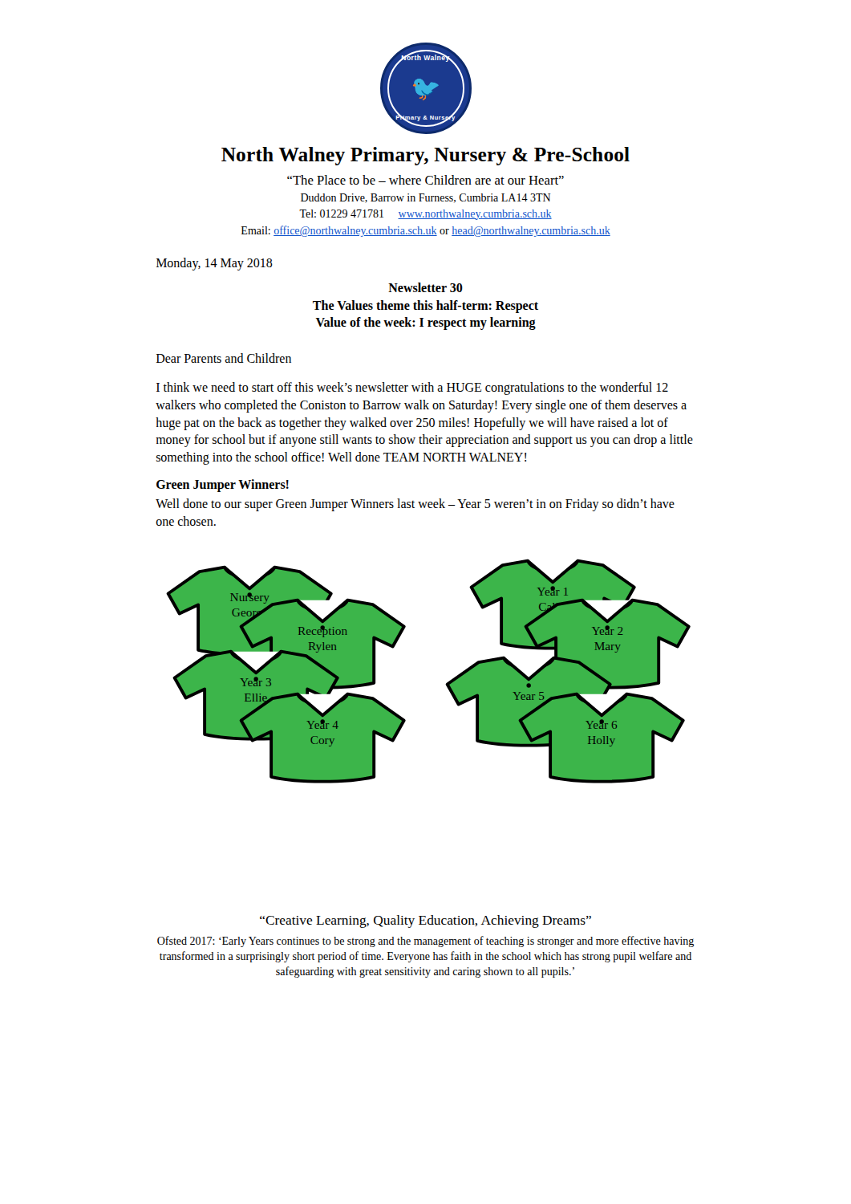North Walney
🐦
Primary & Nursery
North Walney Primary, Nursery & Pre-School
“The Place to be – where Children are at our Heart”
Duddon Drive, Barrow in Furness, Cumbria LA14 3TN
Tel: 01229 471781 www.northwalney.cumbria.sch.uk
Email: office@northwalney.cumbria.sch.uk or head@northwalney.cumbria.sch.uk
Monday, 14 May 2018
Newsletter 30
The Values theme this half-term: Respect
Value of the week: I respect my learning
Dear Parents and Children
I think we need to start off this week’s newsletter with a HUGE congratulations to the wonderful 12 walkers who completed the Coniston to Barrow walk on Saturday! Every single one of them deserves a huge pat on the back as together they walked over 250 miles! Hopefully we will have raised a lot of money for school but if anyone still wants to show their appreciation and support us you can drop a little something into the school office! Well done TEAM NORTH WALNEY!
Green Jumper Winners!
Well done to our super Green Jumper Winners last week – Year 5 weren’t in on Friday so didn’t have one chosen.
Nursery George
Reception Rylen
Year 1 Caleb
Year 2 Mary
Year 3 Ellie
Year 4 Cory
Year 5
Year 6 Holly
“Creative Learning, Quality Education, Achieving Dreams”
Ofsted 2017: ‘Early Years continues to be strong and the management of teaching is stronger and more effective having transformed in a surprisingly short period of time. Everyone has faith in the school which has strong pupil welfare and safeguarding with great sensitivity and caring shown to all pupils.’